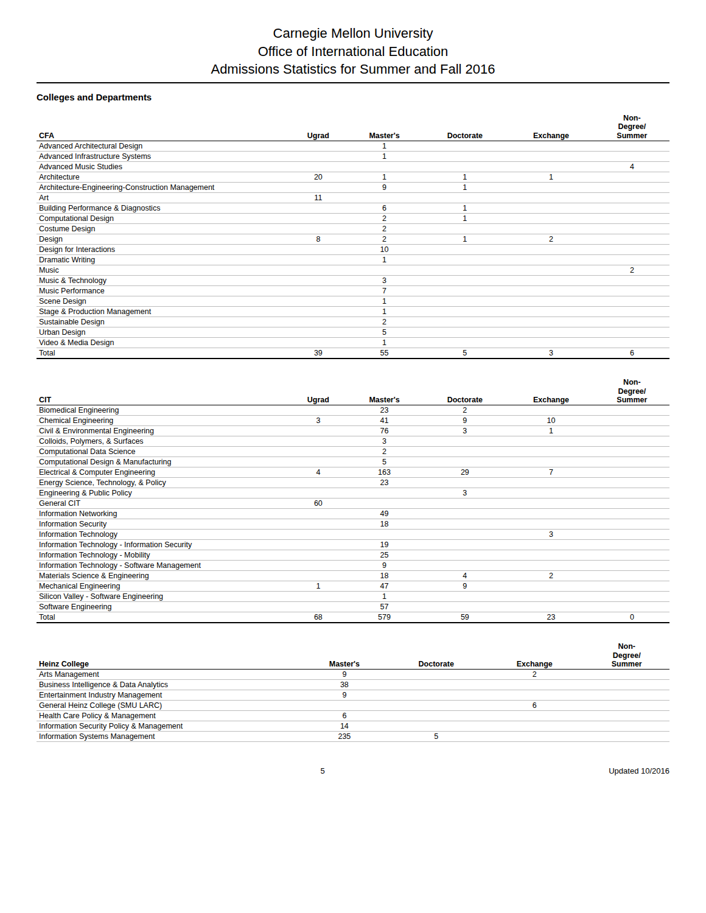Carnegie Mellon University
Office of International Education
Admissions Statistics for Summer and Fall 2016
Colleges and Departments
| CFA | Ugrad | Master's | Doctorate | Exchange | Non- Degree/ Summer |
| --- | --- | --- | --- | --- | --- |
| Advanced Architectural Design | | 1 | | | |
| Advanced Infrastructure Systems | | 1 | | | |
| Advanced Music Studies | | | | | 4 |
| Architecture | 20 | 1 | 1 | 1 | |
| Architecture-Engineering-Construction Management | | 9 | 1 | | |
| Art | 11 | | | | |
| Building Performance & Diagnostics | | 6 | 1 | | |
| Computational Design | | 2 | 1 | | |
| Costume Design | | 2 | | | |
| Design | 8 | 2 | 1 | 2 | |
| Design for Interactions | | 10 | | | |
| Dramatic Writing | | 1 | | | |
| Music | | | | | 2 |
| Music & Technology | | 3 | | | |
| Music Performance | | 7 | | | |
| Scene Design | | 1 | | | |
| Stage & Production Management | | 1 | | | |
| Sustainable Design | | 2 | | | |
| Urban Design | | 5 | | | |
| Video & Media Design | | 1 | | | |
| Total | 39 | 55 | 5 | 3 | 6 |
| CIT | Ugrad | Master's | Doctorate | Exchange | Non- Degree/ Summer |
| --- | --- | --- | --- | --- | --- |
| Biomedical Engineering | | 23 | 2 | | |
| Chemical Engineering | 3 | 41 | 9 | 10 | |
| Civil & Environmental Engineering | | 76 | 3 | 1 | |
| Colloids, Polymers, & Surfaces | | 3 | | | |
| Computational Data Science | | 2 | | | |
| Computational Design & Manufacturing | | 5 | | | |
| Electrical & Computer Engineering | 4 | 163 | 29 | 7 | |
| Energy Science, Technology, & Policy | | 23 | | | |
| Engineering & Public Policy | | | 3 | | |
| General CIT | 60 | | | | |
| Information Networking | | 49 | | | |
| Information Security | | 18 | | | |
| Information Technology | | | | 3 | |
| Information Technology - Information Security | | 19 | | | |
| Information Technology - Mobility | | 25 | | | |
| Information Technology - Software Management | | 9 | | | |
| Materials Science & Engineering | | 18 | 4 | 2 | |
| Mechanical Engineering | 1 | 47 | 9 | | |
| Silicon Valley - Software Engineering | | 1 | | | |
| Software Engineering | | 57 | | | |
| Total | 68 | 579 | 59 | 23 | 0 |
| Heinz College | | Master's | Doctorate | Exchange | Non- Degree/ Summer |
| --- | --- | --- | --- | --- | --- |
| Arts Management | | 9 | | 2 | |
| Business Intelligence & Data Analytics | | 38 | | | |
| Entertainment Industry Management | | 9 | | | |
| General Heinz College (SMU LARC) | | | | 6 | |
| Health Care Policy & Management | | 6 | | | |
| Information Security Policy & Management | | 14 | | | |
| Information Systems Management | | 235 | 5 | | |
5 Updated 10/2016